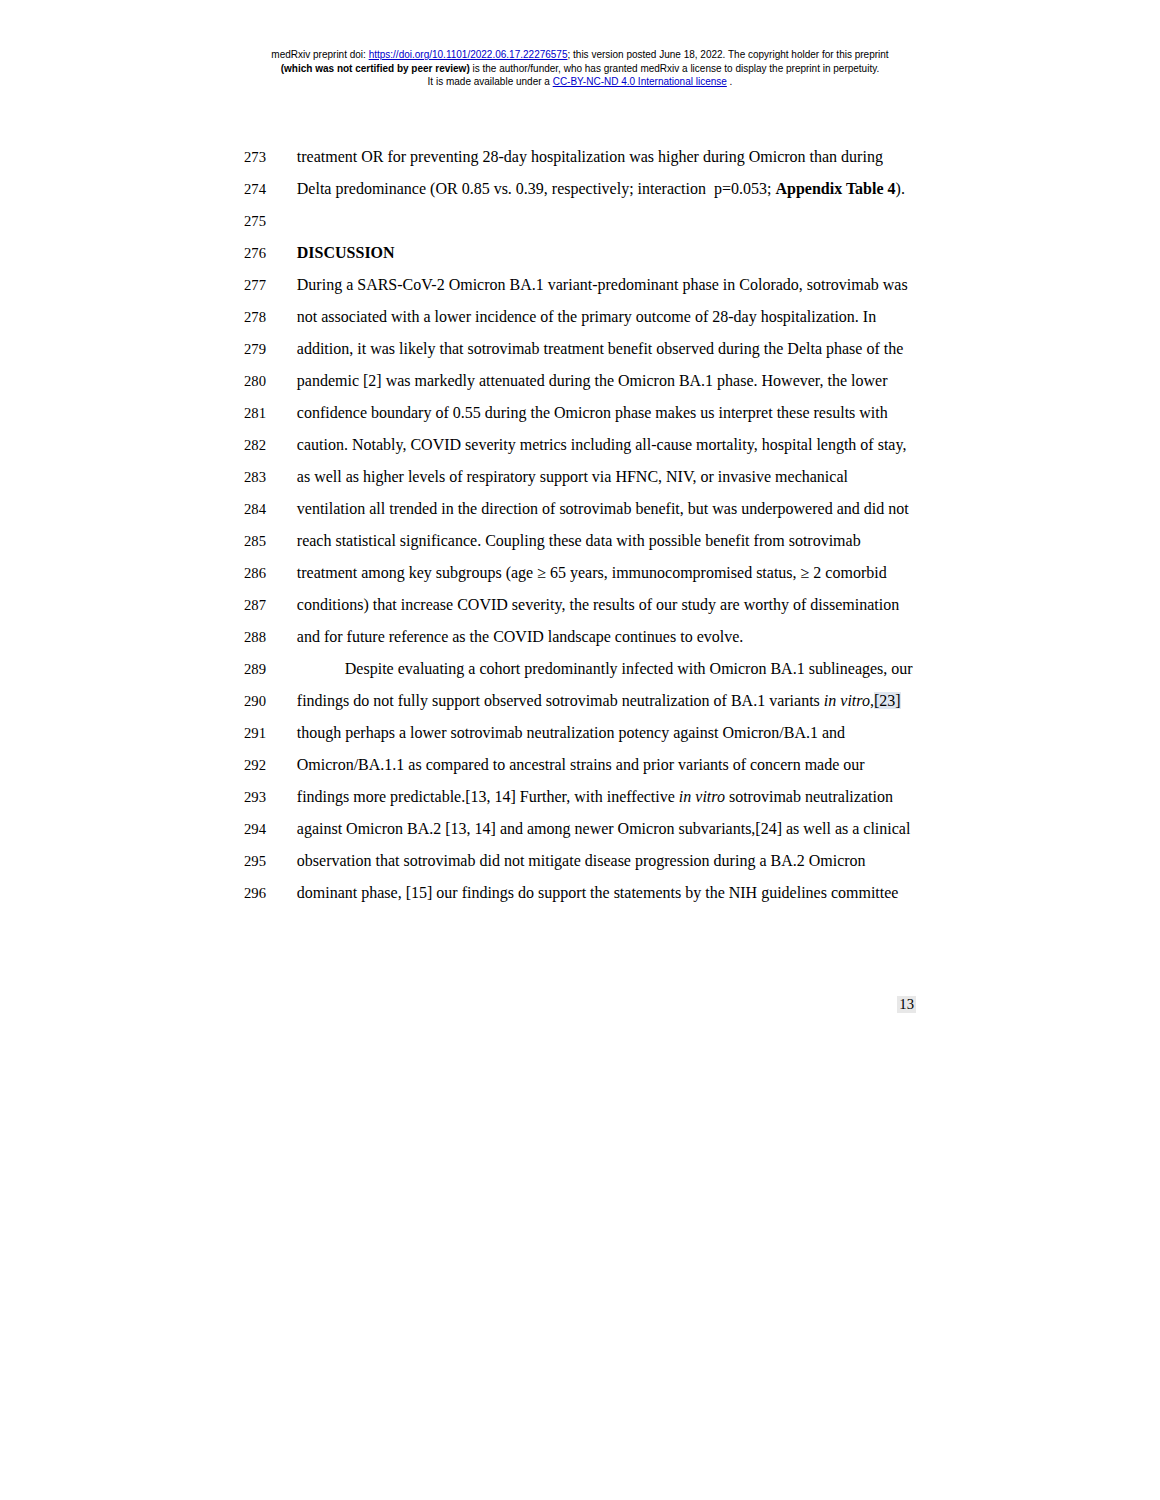medRxiv preprint doi: https://doi.org/10.1101/2022.06.17.22276575; this version posted June 18, 2022. The copyright holder for this preprint
(which was not certified by peer review) is the author/funder, who has granted medRxiv a license to display the preprint in perpetuity.
It is made available under a CC-BY-NC-ND 4.0 International license .
273
treatment OR for preventing 28-day hospitalization was higher during Omicron than during
274
Delta predominance (OR 0.85 vs. 0.39, respectively; interaction p=0.053; Appendix Table 4).
275
276
DISCUSSION
277
During a SARS-CoV-2 Omicron BA.1 variant-predominant phase in Colorado, sotrovimab was
278
not associated with a lower incidence of the primary outcome of 28-day hospitalization. In
279
addition, it was likely that sotrovimab treatment benefit observed during the Delta phase of the
280
pandemic [2] was markedly attenuated during the Omicron BA.1 phase. However, the lower
281
confidence boundary of 0.55 during the Omicron phase makes us interpret these results with
282
caution. Notably, COVID severity metrics including all-cause mortality, hospital length of stay,
283
as well as higher levels of respiratory support via HFNC, NIV, or invasive mechanical
284
ventilation all trended in the direction of sotrovimab benefit, but was underpowered and did not
285
reach statistical significance. Coupling these data with possible benefit from sotrovimab
286
treatment among key subgroups (age ≥ 65 years, immunocompromised status, ≥ 2 comorbid
287
conditions) that increase COVID severity, the results of our study are worthy of dissemination
288
and for future reference as the COVID landscape continues to evolve.
289
Despite evaluating a cohort predominantly infected with Omicron BA.1 sublineages, our
290
findings do not fully support observed sotrovimab neutralization of BA.1 variants in vitro,[23]
291
though perhaps a lower sotrovimab neutralization potency against Omicron/BA.1 and
292
Omicron/BA.1.1 as compared to ancestral strains and prior variants of concern made our
293
findings more predictable.[13, 14] Further, with ineffective in vitro sotrovimab neutralization
294
against Omicron BA.2 [13, 14] and among newer Omicron subvariants,[24] as well as a clinical
295
observation that sotrovimab did not mitigate disease progression during a BA.2 Omicron
296
dominant phase, [15] our findings do support the statements by the NIH guidelines committee
13